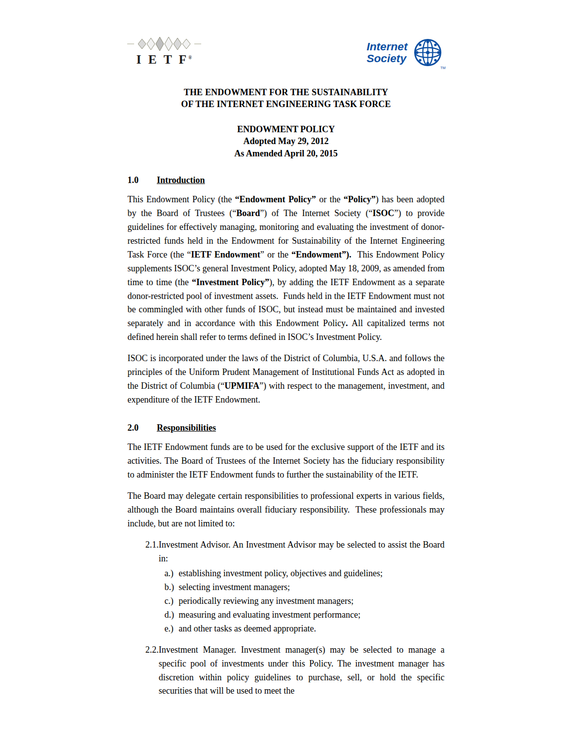I E T F®
Internet
Society
TM
THE ENDOWMENT FOR THE SUSTAINABILITY
OF THE INTERNET ENGINEERING TASK FORCE
ENDOWMENT POLICY Adopted May 29, 2012 As Amended April 20, 2015
1.0 Introduction
This Endowment Policy (the “Endowment Policy” or the “Policy”) has been adopted by the Board of Trustees (“Board”) of The Internet Society (“ISOC”) to provide guidelines for effectively managing, monitoring and evaluating the investment of donor-restricted funds held in the Endowment for Sustainability of the Internet Engineering Task Force (the “IETF Endowment” or the “Endowment”). This Endowment Policy supplements ISOC’s general Investment Policy, adopted May 18, 2009, as amended from time to time (the “Investment Policy”), by adding the IETF Endowment as a separate donor-restricted pool of investment assets. Funds held in the IETF Endowment must not be commingled with other funds of ISOC, but instead must be maintained and invested separately and in accordance with this Endowment Policy. All capitalized terms not defined herein shall refer to terms defined in ISOC’s Investment Policy.
ISOC is incorporated under the laws of the District of Columbia, U.S.A. and follows the principles of the Uniform Prudent Management of Institutional Funds Act as adopted in the District of Columbia (“UPMIFA”) with respect to the management, investment, and expenditure of the IETF Endowment.
2.0 Responsibilities
The IETF Endowment funds are to be used for the exclusive support of the IETF and its activities. The Board of Trustees of the Internet Society has the fiduciary responsibility to administer the IETF Endowment funds to further the sustainability of the IETF.
The Board may delegate certain responsibilities to professional experts in various fields, although the Board maintains overall fiduciary responsibility. These professionals may include, but are not limited to:
2.1.
Investment Advisor. An Investment Advisor may be selected to assist the Board in:
a.) establishing investment policy, objectives and guidelines;
b.) selecting investment managers;
c.) periodically reviewing any investment managers;
d.) measuring and evaluating investment performance;
e.) and other tasks as deemed appropriate.
2.2.
Investment Manager. Investment manager(s) may be selected to manage a specific pool of investments under this Policy. The investment manager has discretion within policy guidelines to purchase, sell, or hold the specific securities that will be used to meet the